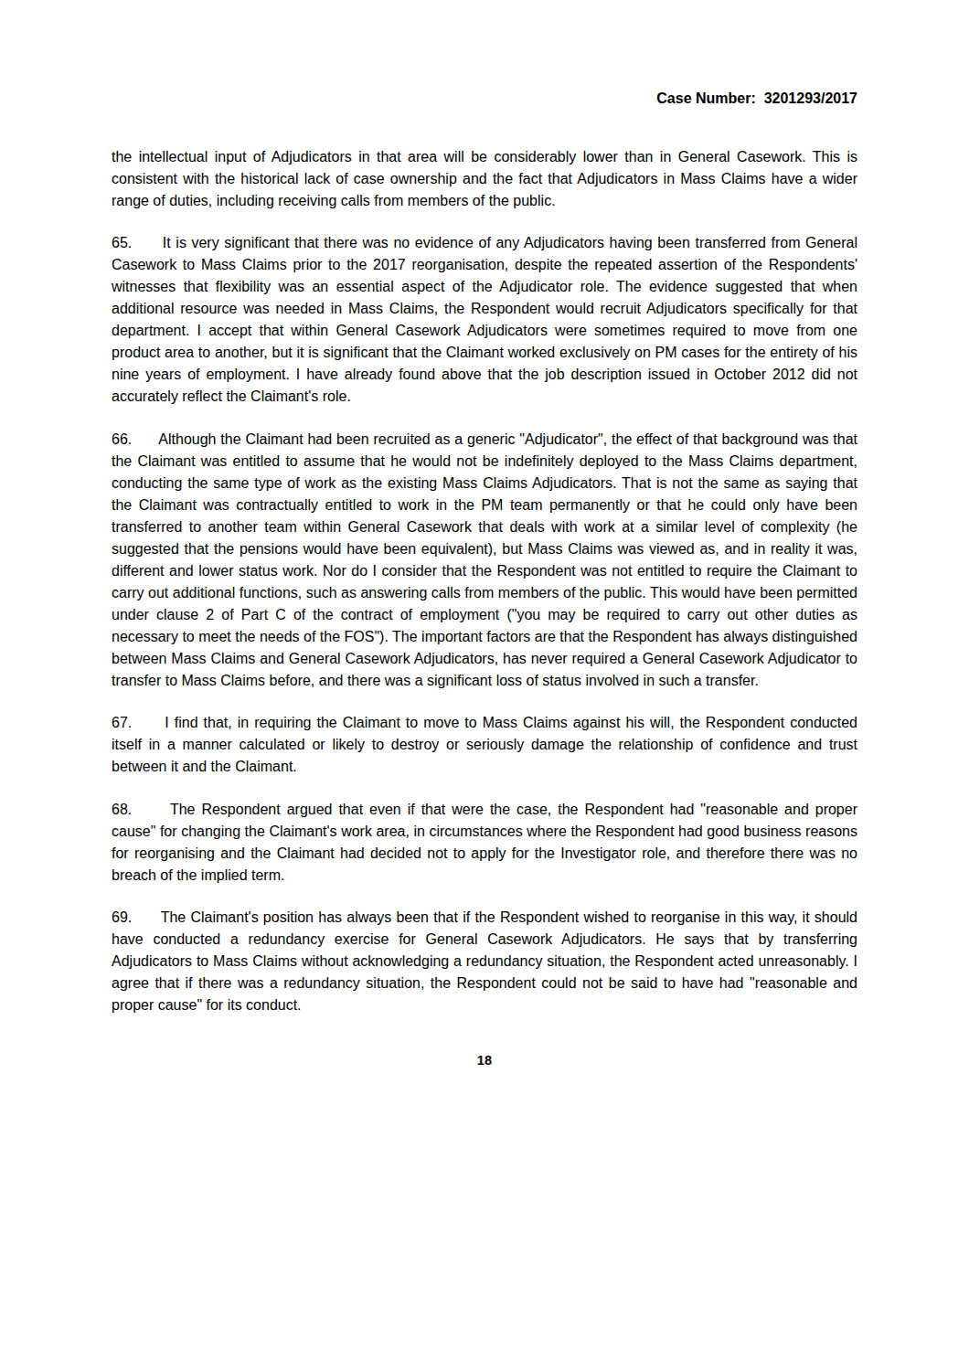Case Number: 3201293/2017
the intellectual input of Adjudicators in that area will be considerably lower than in General Casework. This is consistent with the historical lack of case ownership and the fact that Adjudicators in Mass Claims have a wider range of duties, including receiving calls from members of the public.
65. It is very significant that there was no evidence of any Adjudicators having been transferred from General Casework to Mass Claims prior to the 2017 reorganisation, despite the repeated assertion of the Respondents' witnesses that flexibility was an essential aspect of the Adjudicator role. The evidence suggested that when additional resource was needed in Mass Claims, the Respondent would recruit Adjudicators specifically for that department. I accept that within General Casework Adjudicators were sometimes required to move from one product area to another, but it is significant that the Claimant worked exclusively on PM cases for the entirety of his nine years of employment. I have already found above that the job description issued in October 2012 did not accurately reflect the Claimant's role.
66. Although the Claimant had been recruited as a generic "Adjudicator", the effect of that background was that the Claimant was entitled to assume that he would not be indefinitely deployed to the Mass Claims department, conducting the same type of work as the existing Mass Claims Adjudicators. That is not the same as saying that the Claimant was contractually entitled to work in the PM team permanently or that he could only have been transferred to another team within General Casework that deals with work at a similar level of complexity (he suggested that the pensions would have been equivalent), but Mass Claims was viewed as, and in reality it was, different and lower status work. Nor do I consider that the Respondent was not entitled to require the Claimant to carry out additional functions, such as answering calls from members of the public. This would have been permitted under clause 2 of Part C of the contract of employment ("you may be required to carry out other duties as necessary to meet the needs of the FOS"). The important factors are that the Respondent has always distinguished between Mass Claims and General Casework Adjudicators, has never required a General Casework Adjudicator to transfer to Mass Claims before, and there was a significant loss of status involved in such a transfer.
67. I find that, in requiring the Claimant to move to Mass Claims against his will, the Respondent conducted itself in a manner calculated or likely to destroy or seriously damage the relationship of confidence and trust between it and the Claimant.
68. The Respondent argued that even if that were the case, the Respondent had "reasonable and proper cause" for changing the Claimant's work area, in circumstances where the Respondent had good business reasons for reorganising and the Claimant had decided not to apply for the Investigator role, and therefore there was no breach of the implied term.
69. The Claimant's position has always been that if the Respondent wished to reorganise in this way, it should have conducted a redundancy exercise for General Casework Adjudicators. He says that by transferring Adjudicators to Mass Claims without acknowledging a redundancy situation, the Respondent acted unreasonably. I agree that if there was a redundancy situation, the Respondent could not be said to have had "reasonable and proper cause" for its conduct.
18